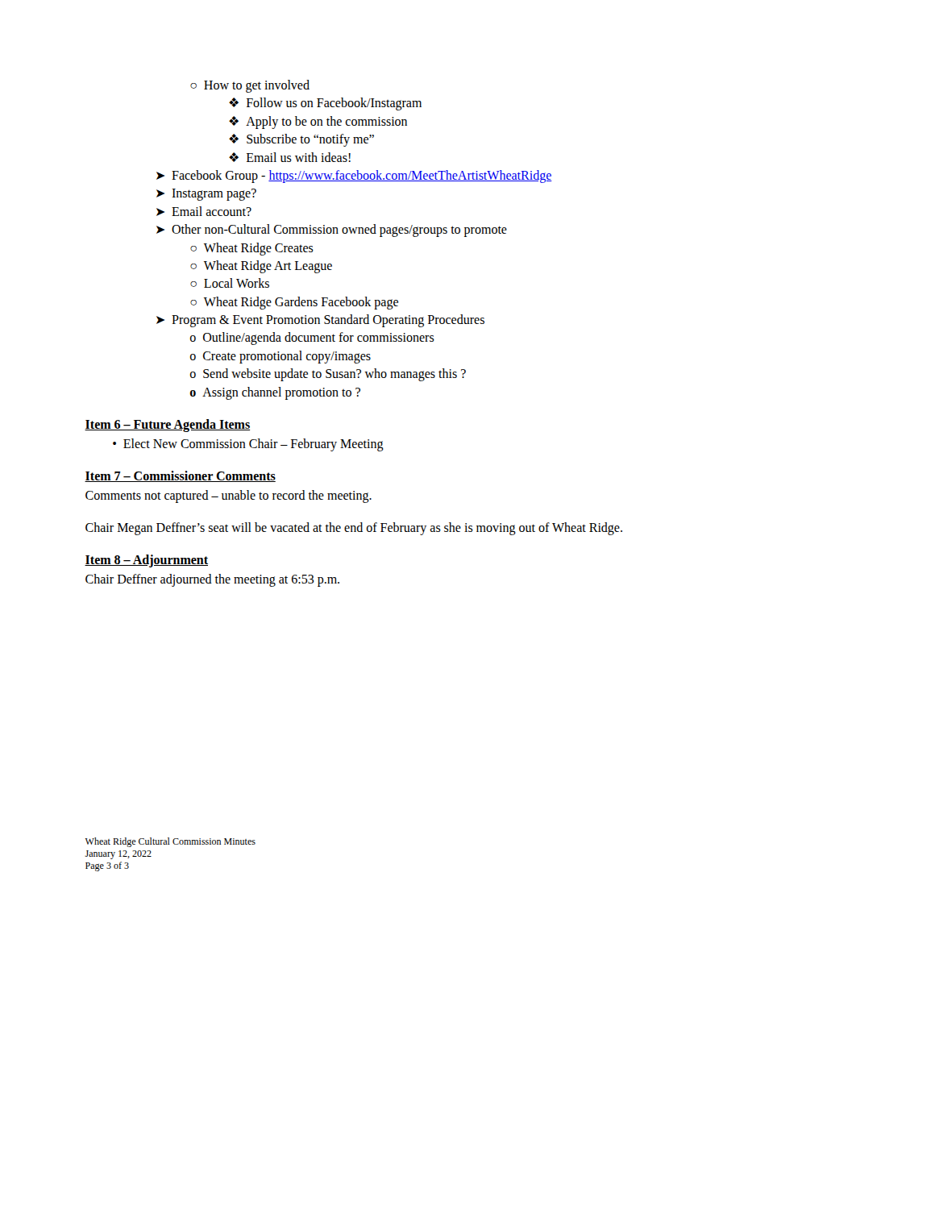How to get involved
Follow us on Facebook/Instagram
Apply to be on the commission
Subscribe to “notify me”
Email us with ideas!
Facebook Group - https://www.facebook.com/MeetTheArtistWheatRidge
Instagram page?
Email account?
Other non-Cultural Commission owned pages/groups to promote
Wheat Ridge Creates
Wheat Ridge Art League
Local Works
Wheat Ridge Gardens Facebook page
Program & Event Promotion Standard Operating Procedures
Outline/agenda document for commissioners
Create promotional copy/images
Send website update to Susan? who manages this ?
Assign channel promotion to ?
Item 6 – Future Agenda Items
Elect New Commission Chair – February Meeting
Item 7 – Commissioner Comments
Comments not captured – unable to record the meeting.
Chair Megan Deffner’s seat will be vacated at the end of February as she is moving out of Wheat Ridge.
Item 8 – Adjournment
Chair Deffner adjourned the meeting at 6:53 p.m.
Wheat Ridge Cultural Commission Minutes
January 12, 2022
Page 3 of 3